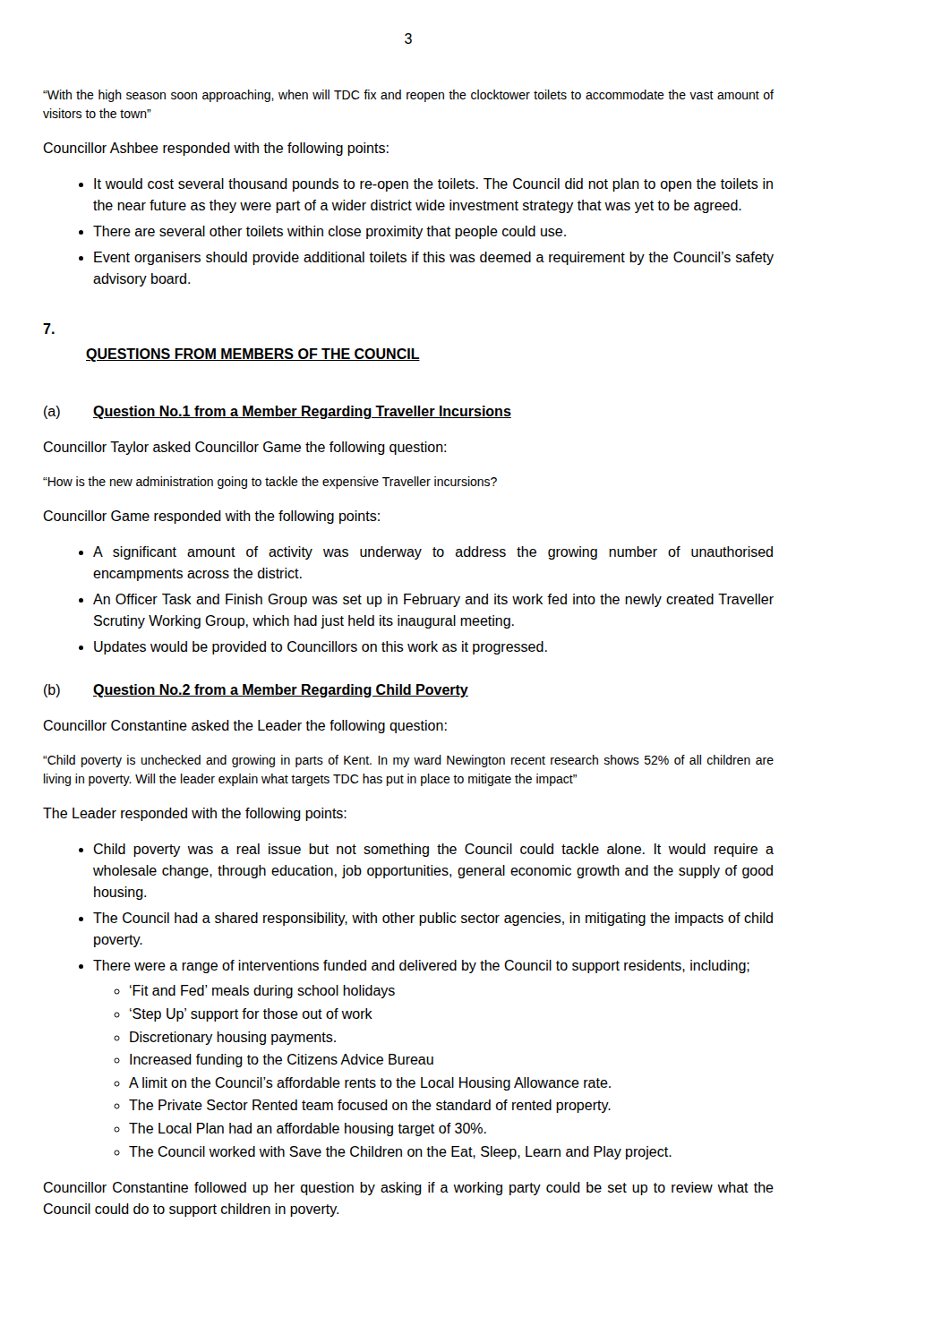3
“With the high season soon approaching, when will TDC fix and reopen the clocktower toilets to accommodate the vast amount of visitors to the town”
Councillor Ashbee responded with the following points:
It would cost several thousand pounds to re-open the toilets. The Council did not plan to open the toilets in the near future as they were part of a wider district wide investment strategy that was yet to be agreed.
There are several other toilets within close proximity that people could use.
Event organisers should provide additional toilets if this was deemed a requirement by the Council’s safety advisory board.
7.
Questions from Members of the Council
(a)
Question No.1 from a Member Regarding Traveller Incursions
Councillor Taylor asked Councillor Game the following question:
“How is the new administration going to tackle the expensive Traveller incursions?
Councillor Game responded with the following points:
A significant amount of activity was underway to address the growing number of unauthorised encampments across the district.
An Officer Task and Finish Group was set up in February and its work fed into the newly created Traveller Scrutiny Working Group, which had just held its inaugural meeting.
Updates would be provided to Councillors on this work as it progressed.
(b)
Question No.2 from a Member Regarding Child Poverty
Councillor Constantine asked the Leader the following question:
“Child poverty is unchecked and growing in parts of Kent. In my ward Newington recent research shows 52% of all children are living in poverty. Will the leader explain what targets TDC has put in place to mitigate the impact”
The Leader responded with the following points:
Child poverty was a real issue but not something the Council could tackle alone. It would require a wholesale change, through education, job opportunities, general economic growth and the supply of good housing.
The Council had a shared responsibility, with other public sector agencies, in mitigating the impacts of child poverty.
There were a range of interventions funded and delivered by the Council to support residents, including;
‘Fit and Fed’ meals during school holidays
‘Step Up’ support for those out of work
Discretionary housing payments.
Increased funding to the Citizens Advice Bureau
A limit on the Council’s affordable rents to the Local Housing Allowance rate.
The Private Sector Rented team focused on the standard of rented property.
The Local Plan had an affordable housing target of 30%.
The Council worked with Save the Children on the Eat, Sleep, Learn and Play project.
Councillor Constantine followed up her question by asking if a working party could be set up to review what the Council could do to support children in poverty.